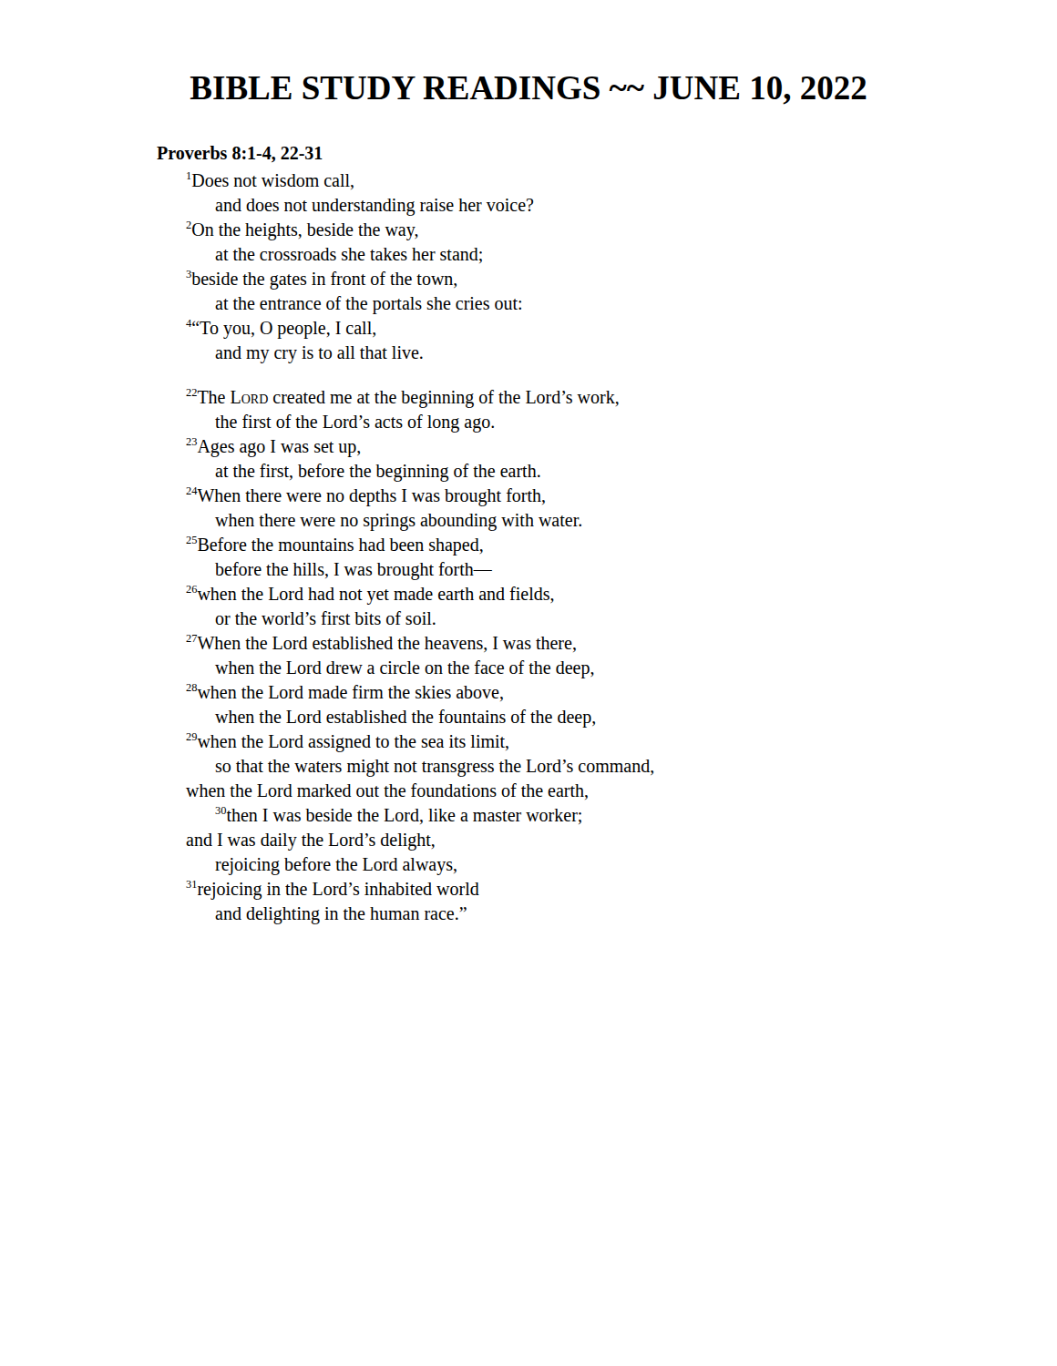BIBLE STUDY READINGS ~~ JUNE 10, 2022
Proverbs 8:1-4, 22-31
1Does not wisdom call,
and does not understanding raise her voice?
2On the heights, beside the way,
at the crossroads she takes her stand;
3beside the gates in front of the town,
at the entrance of the portals she cries out:
4“To you, O people, I call,
and my cry is to all that live.
22The Lord created me at the beginning of the Lord’s work,
the first of the Lord’s acts of long ago.
23Ages ago I was set up,
at the first, before the beginning of the earth.
24When there were no depths I was brought forth,
when there were no springs abounding with water.
25Before the mountains had been shaped,
before the hills, I was brought forth—
26when the Lord had not yet made earth and fields,
or the world’s first bits of soil.
27When the Lord established the heavens, I was there,
when the Lord drew a circle on the face of the deep,
28when the Lord made firm the skies above,
when the Lord established the fountains of the deep,
29when the Lord assigned to the sea its limit,
so that the waters might not transgress the Lord’s command,
when the Lord marked out the foundations of the earth,
30then I was beside the Lord, like a master worker;
and I was daily the Lord’s delight,
rejoicing before the Lord always,
31rejoicing in the Lord’s inhabited world
and delighting in the human race.”